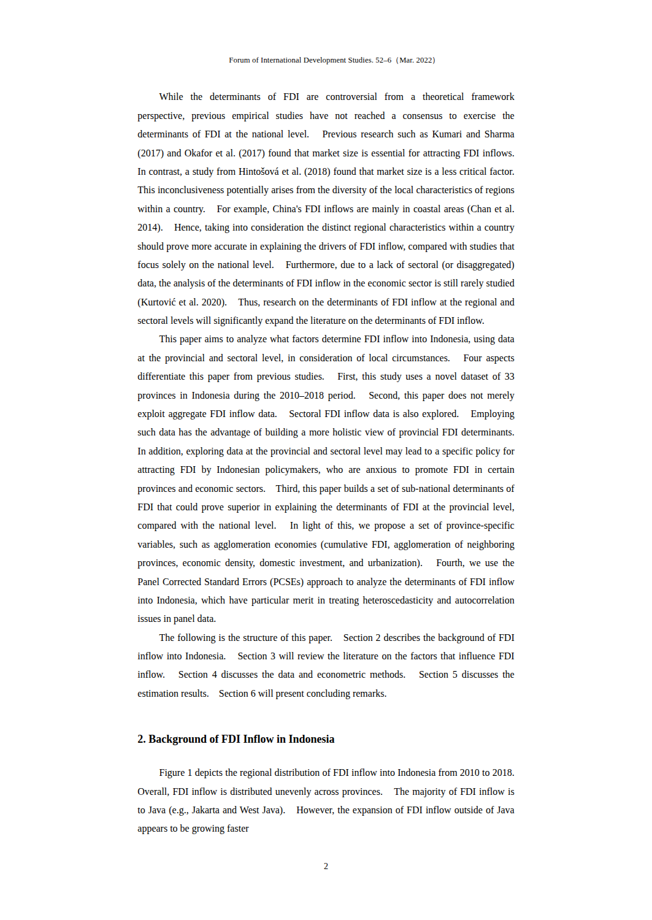Forum of International Development Studies. 52–6（Mar. 2022）
While the determinants of FDI are controversial from a theoretical framework perspective, previous empirical studies have not reached a consensus to exercise the determinants of FDI at the national level.　Previous research such as Kumari and Sharma (2017) and Okafor et al. (2017) found that market size is essential for attracting FDI inflows.　In contrast, a study from Hintošová et al. (2018) found that market size is a less critical factor.　This inconclusiveness potentially arises from the diversity of the local characteristics of regions within a country.　For example, China's FDI inflows are mainly in coastal areas (Chan et al. 2014).　Hence, taking into consideration the distinct regional characteristics within a country should prove more accurate in explaining the drivers of FDI inflow, compared with studies that focus solely on the national level.　Furthermore, due to a lack of sectoral (or disaggregated) data, the analysis of the determinants of FDI inflow in the economic sector is still rarely studied (Kurtović et al. 2020).　Thus, research on the determinants of FDI inflow at the regional and sectoral levels will significantly expand the literature on the determinants of FDI inflow.
This paper aims to analyze what factors determine FDI inflow into Indonesia, using data at the provincial and sectoral level, in consideration of local circumstances.　Four aspects differentiate this paper from previous studies.　First, this study uses a novel dataset of 33 provinces in Indonesia during the 2010–2018 period.　Second, this paper does not merely exploit aggregate FDI inflow data.　Sectoral FDI inflow data is also explored.　Employing such data has the advantage of building a more holistic view of provincial FDI determinants.　In addition, exploring data at the provincial and sectoral level may lead to a specific policy for attracting FDI by Indonesian policymakers, who are anxious to promote FDI in certain provinces and economic sectors.　Third, this paper builds a set of sub-national determinants of FDI that could prove superior in explaining the determinants of FDI at the provincial level, compared with the national level.　In light of this, we propose a set of province-specific variables, such as agglomeration economies (cumulative FDI, agglomeration of neighboring provinces, economic density, domestic investment, and urbanization).　Fourth, we use the Panel Corrected Standard Errors (PCSEs) approach to analyze the determinants of FDI inflow into Indonesia, which have particular merit in treating heteroscedasticity and autocorrelation issues in panel data.
The following is the structure of this paper.　Section 2 describes the background of FDI inflow into Indonesia.　Section 3 will review the literature on the factors that influence FDI inflow.　Section 4 discusses the data and econometric methods.　Section 5 discusses the estimation results.　Section 6 will present concluding remarks.
2. Background of FDI Inflow in Indonesia
Figure 1 depicts the regional distribution of FDI inflow into Indonesia from 2010 to 2018.　Overall, FDI inflow is distributed unevenly across provinces.　The majority of FDI inflow is to Java (e.g., Jakarta and West Java).　However, the expansion of FDI inflow outside of Java appears to be growing faster
2